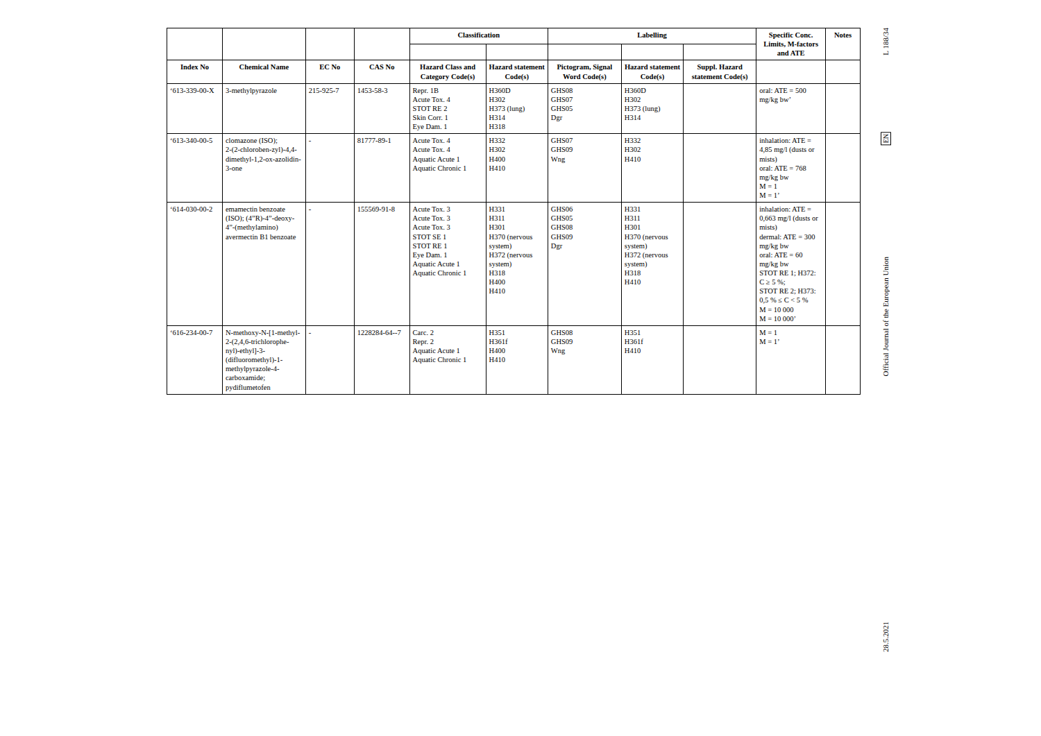L 188/34
EN
Official Journal of the European Union
28.5.2021
| | | | | Classification | Labelling | Specific Conc. Limits, M-factors and ATE | Notes |
| --- | --- | --- | --- | --- | --- | --- | --- |
| Index No | Chemical Name | EC No | CAS No | Hazard Class and Category Code(s) | Hazard statement Code(s) | Pictogram, Signal Word Code(s) | Hazard statement Code(s) | Suppl. Hazard statement Code(s) | | |
| ‘613-339-00-X | 3-methylpyrazole | 215-925-7 | 1453-58-3 | Repr. 1B Acute Tox. 4 STOT RE 2 Skin Corr. 1 Eye Dam. 1 | H360D H302 H373 (lung) H314 H318 | GHS08 GHS07 GHS05 Dgr | H360D H302 H373 (lung) H314 | | oral: ATE = 500 mg/kg bw’ | |
| ‘613-340-00-5 | clomazone (ISO); 2-(2-chloroben-zyl)-4,4-dimethyl-1,2-ox-azolidin-3-one | - | 81777-89-1 | Acute Tox. 4 Acute Tox. 4 Aquatic Acute 1 Aquatic Chronic 1 | H332 H302 H400 H410 | GHS07 GHS09 Wng | H332 H302 H410 | | inhalation: ATE = 4,85 mg/l (dusts or mists) oral: ATE = 768 mg/kg bw M = 1 M = 1’ | |
| ‘614-030-00-2 | emamectin benzoate (ISO); (4”R)-4”-deoxy-4”-(methylamino) avermectin B1 benzoate | - | 155569-91-8 | Acute Tox. 3 Acute Tox. 3 Acute Tox. 3 STOT SE 1 STOT RE 1 Eye Dam. 1 Aquatic Acute 1 Aquatic Chronic 1 | H331 H311 H301 H370 (nervous system) H372 (nervous system) H318 H400 H410 | GHS06 GHS05 GHS08 GHS09 Dgr | H331 H311 H301 H370 (nervous system) H372 (nervous system) H318 H410 | | inhalation: ATE = 0,663 mg/l (dusts or mists) dermal: ATE = 300 mg/kg bw oral: ATE = 60 mg/kg bw STOT RE 1; H372: C ≥ 5 %; STOT RE 2; H373: 0,5 % ≤ C < 5 % M = 10 000 M = 10 000’ | |
| ‘616-234-00-7 | N-methoxy-N-[1-methyl-2-(2,4,6-trichlorophe-nyl)-ethyl]-3-(difluoromethyl)-1-methylpyrazole-4-carboxamide; pydiflumetofen | - | 1228284-64--7 | Carc. 2 Repr. 2 Aquatic Acute 1 Aquatic Chronic 1 | H351 H361f H400 H410 | GHS08 GHS09 Wng | H351 H361f H410 | | M = 1 M = 1’ | |